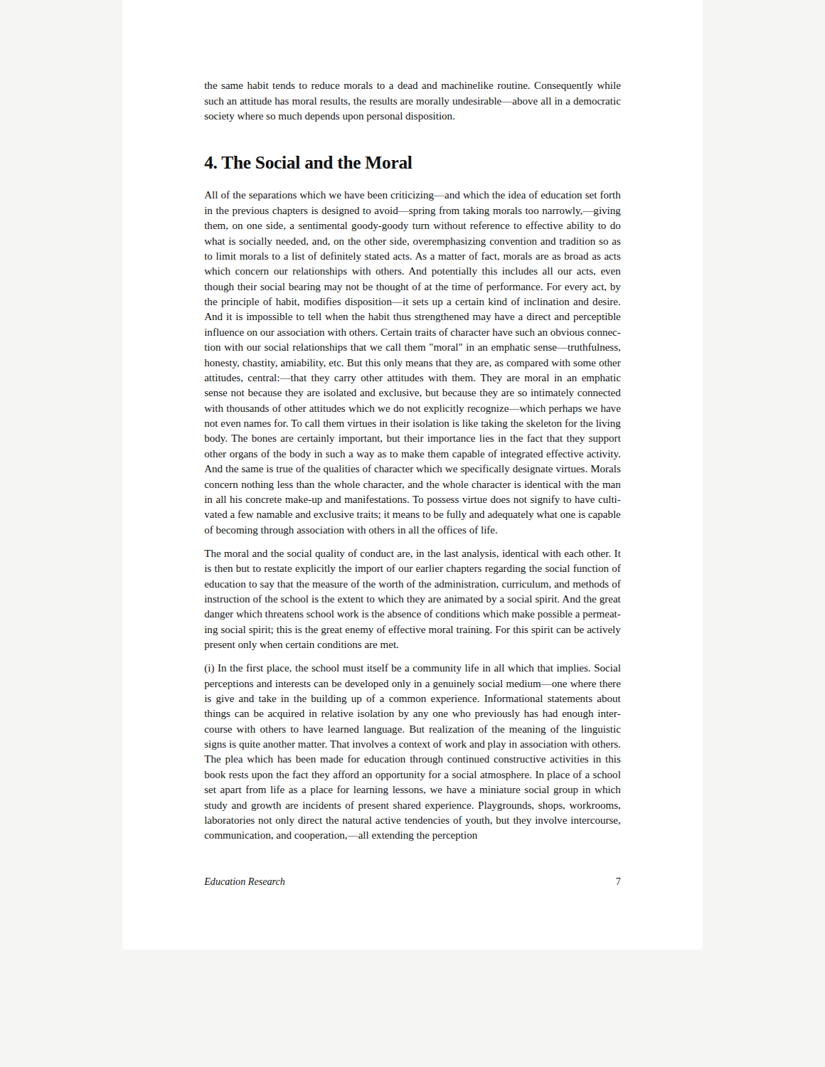the same habit tends to reduce morals to a dead and machinelike routine. Consequently while such an attitude has moral results, the results are morally undesirable—above all in a democratic society where so much depends upon personal disposition.
4. The Social and the Moral
All of the separations which we have been criticizing—and which the idea of education set forth in the previous chapters is designed to avoid—spring from taking morals too narrowly,—giving them, on one side, a sentimental goody-goody turn without reference to effective ability to do what is socially needed, and, on the other side, overemphasizing convention and tradition so as to limit morals to a list of definitely stated acts. As a matter of fact, morals are as broad as acts which concern our relationships with others. And potentially this includes all our acts, even though their social bearing may not be thought of at the time of performance. For every act, by the principle of habit, modifies disposition—it sets up a certain kind of inclination and desire. And it is impossible to tell when the habit thus strengthened may have a direct and perceptible influence on our association with others. Certain traits of character have such an obvious connection with our social relationships that we call them "moral" in an emphatic sense—truthfulness, honesty, chastity, amiability, etc. But this only means that they are, as compared with some other attitudes, central:—that they carry other attitudes with them. They are moral in an emphatic sense not because they are isolated and exclusive, but because they are so intimately connected with thousands of other attitudes which we do not explicitly recognize—which perhaps we have not even names for. To call them virtues in their isolation is like taking the skeleton for the living body. The bones are certainly important, but their importance lies in the fact that they support other organs of the body in such a way as to make them capable of integrated effective activity. And the same is true of the qualities of character which we specifically designate virtues. Morals concern nothing less than the whole character, and the whole character is identical with the man in all his concrete make-up and manifestations. To possess virtue does not signify to have cultivated a few namable and exclusive traits; it means to be fully and adequately what one is capable of becoming through association with others in all the offices of life.
The moral and the social quality of conduct are, in the last analysis, identical with each other. It is then but to restate explicitly the import of our earlier chapters regarding the social function of education to say that the measure of the worth of the administration, curriculum, and methods of instruction of the school is the extent to which they are animated by a social spirit. And the great danger which threatens school work is the absence of conditions which make possible a permeating social spirit; this is the great enemy of effective moral training. For this spirit can be actively present only when certain conditions are met.
(i) In the first place, the school must itself be a community life in all which that implies. Social perceptions and interests can be developed only in a genuinely social medium—one where there is give and take in the building up of a common experience. Informational statements about things can be acquired in relative isolation by any one who previously has had enough intercourse with others to have learned language. But realization of the meaning of the linguistic signs is quite another matter. That involves a context of work and play in association with others. The plea which has been made for education through continued constructive activities in this book rests upon the fact they afford an opportunity for a social atmosphere. In place of a school set apart from life as a place for learning lessons, we have a miniature social group in which study and growth are incidents of present shared experience. Playgrounds, shops, workrooms, laboratories not only direct the natural active tendencies of youth, but they involve intercourse, communication, and cooperation,—all extending the perception
Education Research 7